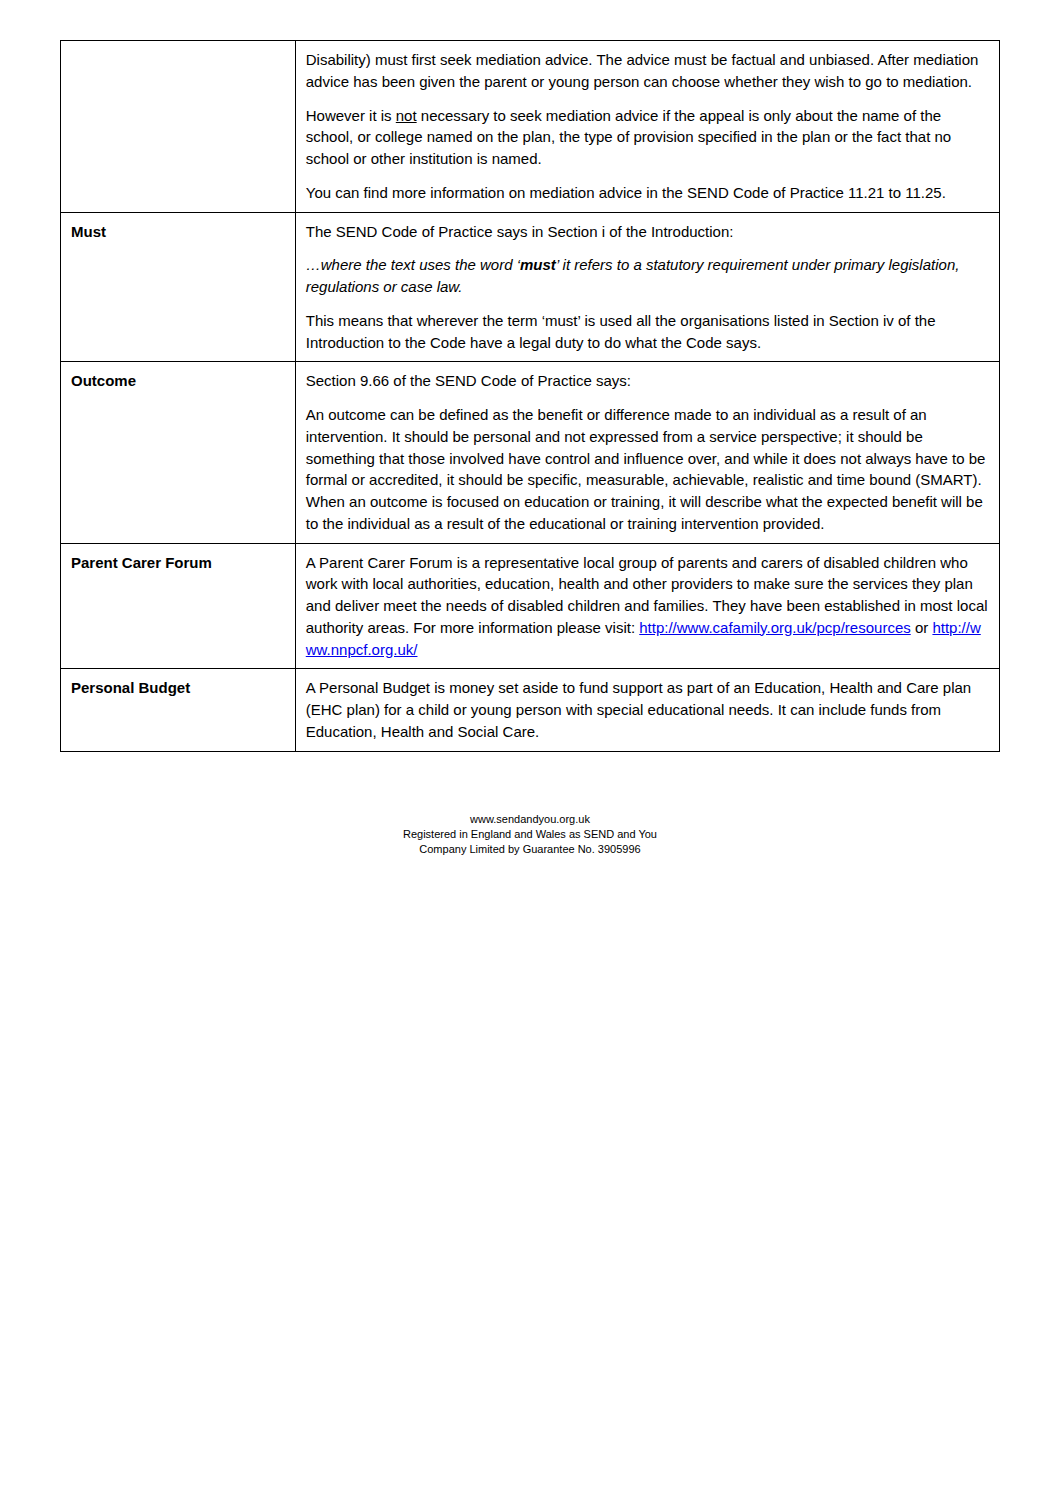| | Disability) must first seek mediation advice. The advice must be factual and unbiased. After mediation advice has been given the parent or young person can choose whether they wish to go to mediation. However it is not necessary to seek mediation advice if the appeal is only about the name of the school, or college named on the plan, the type of provision specified in the plan or the fact that no school or other institution is named. You can find more information on mediation advice in the SEND Code of Practice 11.21 to 11.25. |
| Must | The SEND Code of Practice says in Section i of the Introduction: …where the text uses the word ‘ must ’ it refers to a statutory requirement under primary legislation, regulations or case law. This means that wherever the term ‘must’ is used all the organisations listed in Section iv of the Introduction to the Code have a legal duty to do what the Code says. |
| Outcome | Section 9.66 of the SEND Code of Practice says: An outcome can be defined as the benefit or difference made to an individual as a result of an intervention. It should be personal and not expressed from a service perspective; it should be something that those involved have control and influence over, and while it does not always have to be formal or accredited, it should be specific, measurable, achievable, realistic and time bound (SMART). When an outcome is focused on education or training, it will describe what the expected benefit will be to the individual as a result of the educational or training intervention provided. |
| Parent Carer Forum | A Parent Carer Forum is a representative local group of parents and carers of disabled children who work with local authorities, education, health and other providers to make sure the services they plan and deliver meet the needs of disabled children and families. They have been established in most local authority areas. For more information please visit: http://www.cafamily.org.uk/pcp/resources or http://www.nnpcf.org.uk/ |
| Personal Budget | A Personal Budget is money set aside to fund support as part of an Education, Health and Care plan (EHC plan) for a child or young person with special educational needs. It can include funds from Education, Health and Social Care. |
www.sendandyou.org.uk
Registered in England and Wales as SEND and You
Company Limited by Guarantee No. 3905996